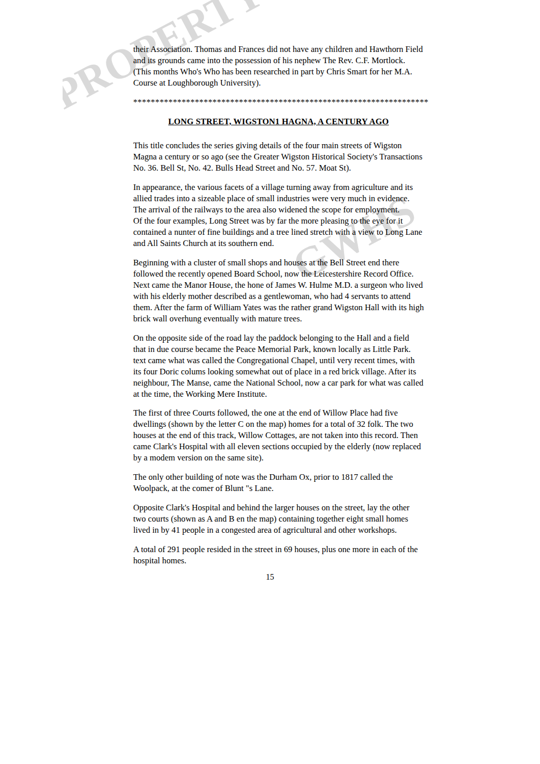PROPERTY OF
GWHS
their Association. Thomas and Frances did not have any children and Hawthorn Field and its grounds came into the possession of his nephew The Rev. C.F. Mortlock. (This months Who's Who has been researched in part by Chris Smart for her M.A. Course at Loughborough University).
*******************************************************************
LONG STREET, WIGSTON1 HAGNA, A CENTURY AGO
This title concludes the series giving details of the four main streets of Wigston Magna a century or so ago (see the Greater Wigston Historical Society's Transactions No. 36. Bell St, No. 42. Bulls Head Street and No. 57. Moat St).
In appearance, the various facets of a village turning away from agriculture and its allied trades into a sizeable place of small industries were very much in evidence. The arrival of the railways to the area also widened the scope for employment.
Of the four examples, Long Street was by far the more pleasing to the eye for it contained a nunter of fine buildings and a tree lined stretch with a view to Long Lane and All Saints Church at its southern end.
Beginning with a cluster of small shops and houses at the Bell Street end there followed the recently opened Board School, now the Leicestershire Record Office. Next came the Manor House, the hone of James W. Hulme M.D. a surgeon who lived with his elderly mother described as a gentlewoman, who had 4 servants to attend them. After the farm of William Yates was the rather grand Wigston Hall with its high brick wall overhung eventually with mature trees.
On the opposite side of the road lay the paddock belonging to the Hall and a field that in due course became the Peace Memorial Park, known locally as Little Park.
text came what was called the Congregational Chapel, until very recent times, with its four Doric colums looking somewhat out of place in a red brick village. After its neighbour, The Manse, came the National School, now a car park for what was called at the time, the Working Mere Institute.
The first of three Courts followed, the one at the end of Willow Place had five dwellings (shown by the letter C on the map) homes for a total of 32 folk. The two houses at the end of this track, Willow Cottages, are not taken into this record. Then came Clark's Hospital with all eleven sections occupied by the elderly (now replaced by a modem version on the same site).
The only other building of note was the Durham Ox, prior to 1817 called the Woolpack, at the comer of Blunt "s Lane.
Opposite Clark's Hospital and behind the larger houses on the street, lay the other two courts (shown as A and B en the map) containing together eight small homes lived in by 41 people in a congested area of agricultural and other workshops.
A total of 291 people resided in the street in 69 houses, plus one more in each of the hospital homes.
15